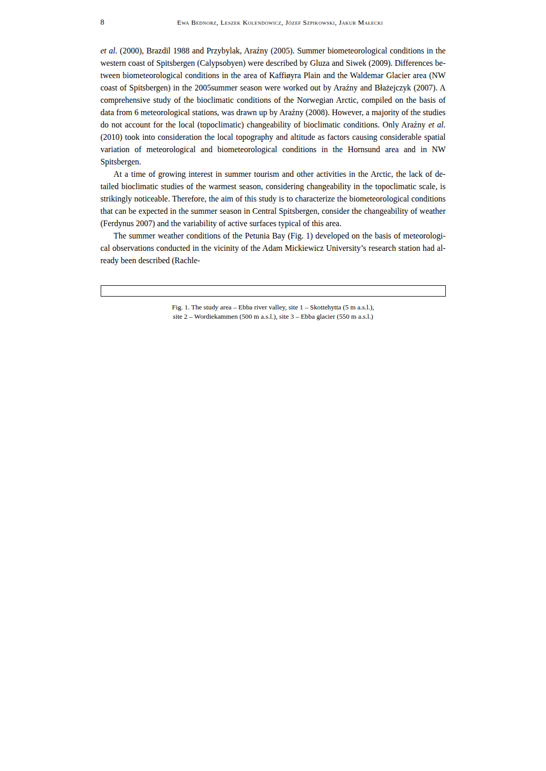8 Ewa Bednorz, Leszek Kolendowicz, Józef Szpikowski, Jakub Małecki
et al. (2000), Brazdil 1988 and Przybylak, Araźny (2005). Summer biometeorological conditions in the western coast of Spitsbergen (Calypsobyen) were described by Gluza and Siwek (2009). Differences between biometeorological conditions in the area of Kaffiøyra Plain and the Waldemar Glacier area (NW coast of Spitsbergen) in the 2005summer season were worked out by Araźny and Błażejczyk (2007). A comprehensive study of the bioclimatic conditions of the Norwegian Arctic, compiled on the basis of data from 6 meteorological stations, was drawn up by Araźny (2008). However, a majority of the studies do not account for the local (topoclimatic) changeability of bioclimatic conditions. Only Araźny et al. (2010) took into consideration the local topography and altitude as factors causing considerable spatial variation of meteorological and biometeorological conditions in the Hornsund area and in NW Spitsbergen.
At a time of growing interest in summer tourism and other activities in the Arctic, the lack of detailed bioclimatic studies of the warmest season, considering changeability in the topoclimatic scale, is strikingly noticeable. Therefore, the aim of this study is to characterize the biometeorological conditions that can be expected in the summer season in Central Spitsbergen, consider the changeability of weather (Ferdynus 2007) and the variability of active surfaces typical of this area.
The summer weather conditions of the Petunia Bay (Fig. 1) developed on the basis of meteorological observations conducted in the vicinity of the Adam Mickiewicz University’s research station had already been described (Rachle-
Fig. 1. The study area – Ebba river valley, site 1 – Skottehytta (5 m a.s.l.),
site 2 – Wordiekammen (500 m a.s.l.), site 3 – Ebba glacier (550 m a.s.l.)